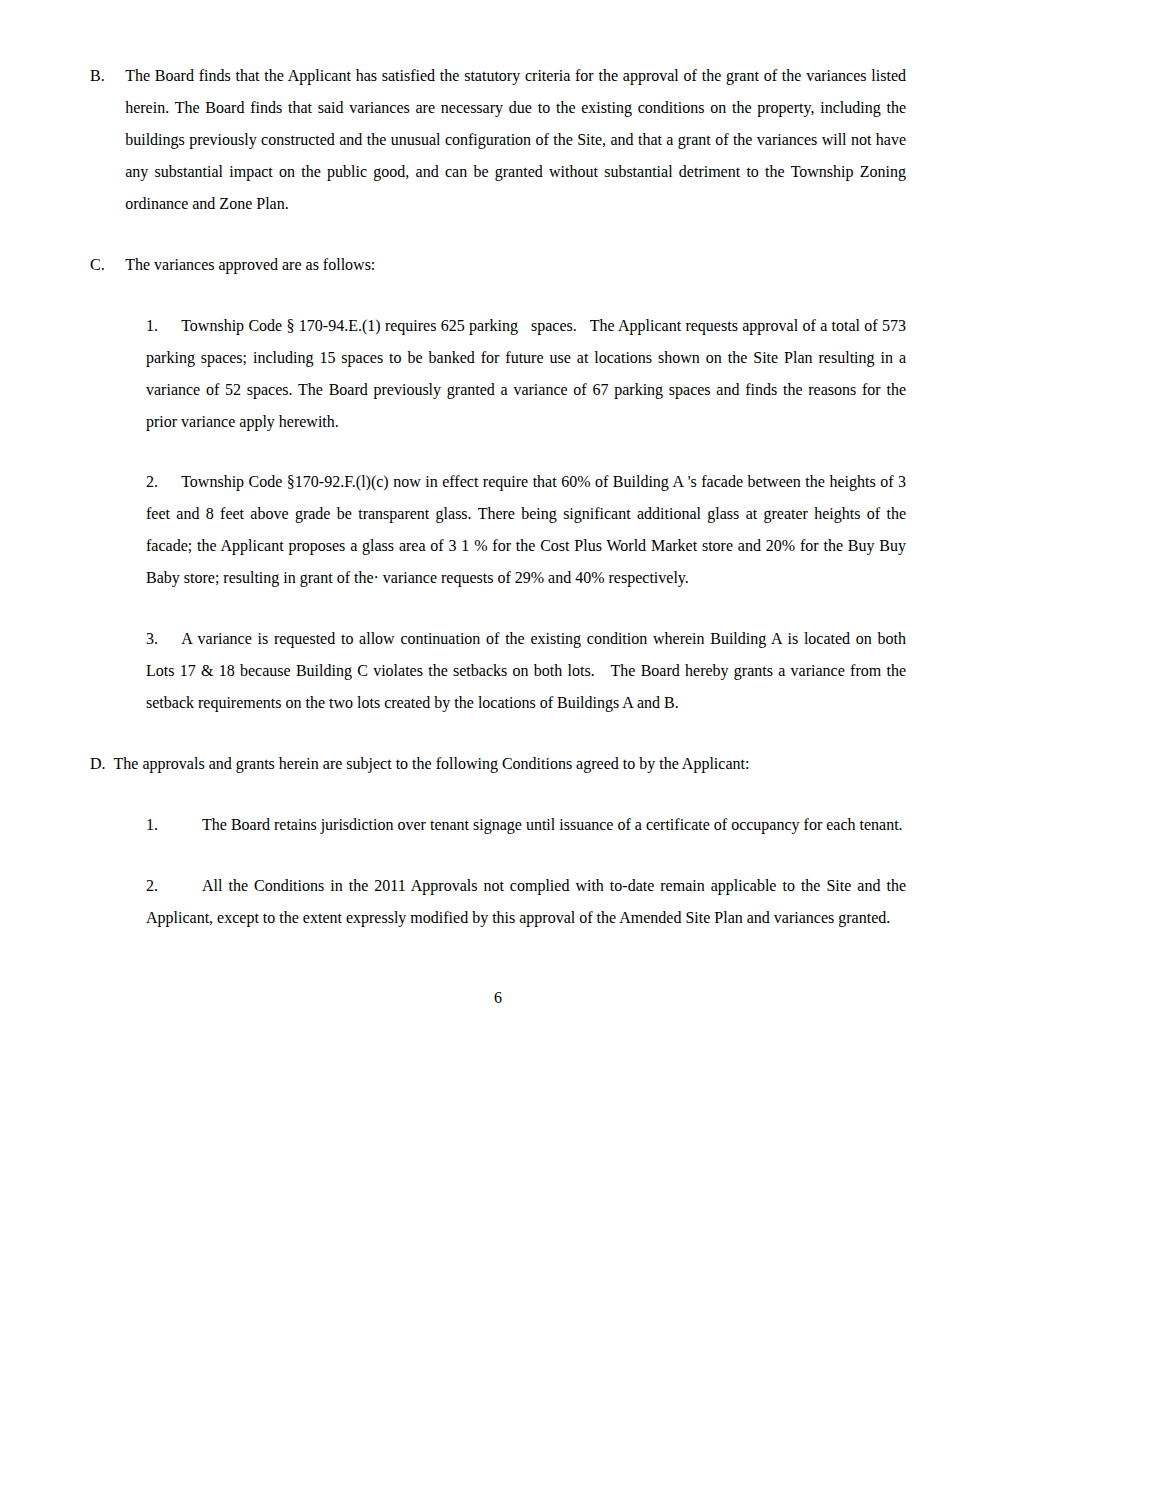B.
The Board finds that the Applicant has satisfied the statutory criteria for the approval of the grant of the variances listed herein. The Board finds that said variances are necessary due to the existing conditions on the property, including the buildings previously constructed and the unusual configuration of the Site, and that a grant of the variances will not have any substantial impact on the public good, and can be granted without substantial detriment to the Township Zoning ordinance and Zone Plan.
C.
The variances approved are as follows:
1. Township Code § 170-94.E.(1) requires 625 parking spaces. The Applicant requests approval of a total of 573 parking spaces; including 15 spaces to be banked for future use at locations shown on the Site Plan resulting in a variance of 52 spaces. The Board previously granted a variance of 67 parking spaces and finds the reasons for the prior variance apply herewith.
2. Township Code §170-92.F.(l)(c) now in effect require that 60% of Building A 's facade between the heights of 3 feet and 8 feet above grade be transparent glass. There being significant additional glass at greater heights of the facade; the Applicant proposes a glass area of 3 1 % for the Cost Plus World Market store and 20% for the Buy Buy Baby store; resulting in grant of the· variance requests of 29% and 40% respectively.
3. A variance is requested to allow continuation of the existing condition wherein Building A is located on both Lots 17 & 18 because Building C violates the setbacks on both lots. The Board hereby grants a variance from the setback requirements on the two lots created by the locations of Buildings A and B.
D. The approvals and grants herein are subject to the following Conditions agreed to by the Applicant:
1. The Board retains jurisdiction over tenant signage until issuance of a certificate of occupancy for each tenant.
2. All the Conditions in the 2011 Approvals not complied with to-date remain applicable to the Site and the Applicant, except to the extent expressly modified by this approval of the Amended Site Plan and variances granted.
6